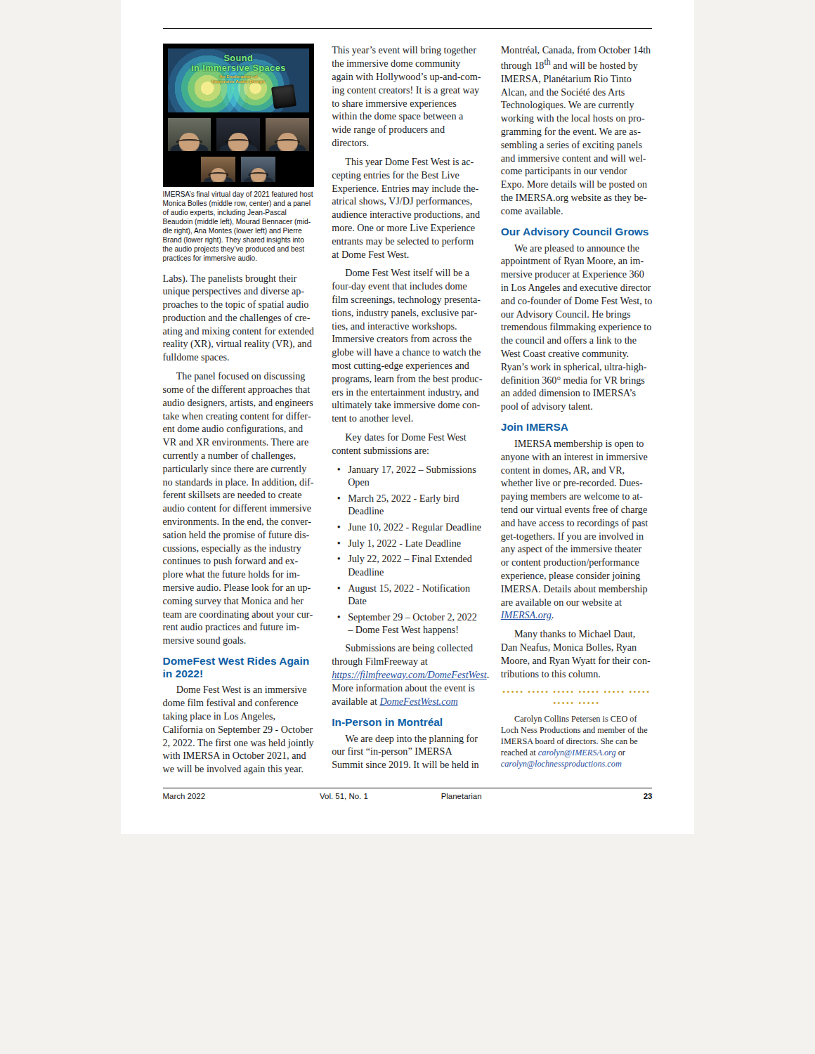Sound in Immersive Spaces An Exploration of
Immersive Audio Design
IMERSA’s final virtual day of 2021 featured host Monica Bolles (middle row, center) and a panel of audio experts, including Jean-Pascal Beaudoin (middle left), Mourad Bennacer (middle right), Ana Montes (lower left) and Pierre Brand (lower right). They shared insights into the audio projects they’ve produced and best practices for immersive audio.
Labs). The panelists brought their unique perspectives and diverse approaches to the topic of spatial audio production and the challenges of creating and mixing content for extended reality (XR), virtual reality (VR), and fulldome spaces.
The panel focused on discussing some of the different approaches that audio designers, artists, and engineers take when creating content for different dome audio configurations, and VR and XR environments. There are currently a number of challenges, particularly since there are currently no standards in place. In addition, different skillsets are needed to create audio content for different immersive environments. In the end, the conversation held the promise of future discussions, especially as the industry continues to push forward and explore what the future holds for immersive audio. Please look for an upcoming survey that Monica and her team are coordinating about your current audio practices and future immersive sound goals.
DomeFest West Rides Again in 2022!
Dome Fest West is an immersive dome film festival and conference taking place in Los Angeles, California on September 29 - October 2, 2022. The first one was held jointly with IMERSA in October 2021, and we will be involved again this year. This year’s event will bring together the immersive dome community again with Hollywood’s up-and-coming content creators! It is a great way to share immersive experiences within the dome space between a wide range of producers and directors.
This year Dome Fest West is accepting entries for the Best Live Experience. Entries may include theatrical shows, VJ/DJ performances, audience interactive productions, and more. One or more Live Experience entrants may be selected to perform at Dome Fest West.
Dome Fest West itself will be a four-day event that includes dome film screenings, technology presentations, industry panels, exclusive parties, and interactive workshops. Immersive creators from across the globe will have a chance to watch the most cutting-edge experiences and programs, learn from the best producers in the entertainment industry, and ultimately take immersive dome content to another level.
Key dates for Dome Fest West content submissions are:
January 17, 2022 – Submissions Open
March 25, 2022 - Early bird Deadline
June 10, 2022 - Regular Deadline
July 1, 2022 - Late Deadline
July 22, 2022 – Final Extended Deadline
August 15, 2022 - Notification Date
September 29 – October 2, 2022 – Dome Fest West happens!
Submissions are being collected through FilmFreeway at https://filmfreeway.com/DomeFestWest. More information about the event is available at DomeFestWest.com
In-Person in Montréal
We are deep into the planning for our first “in-person” IMERSA Summit since 2019. It will be held in Montréal, Canada, from October 14th through 18th and will be hosted by IMERSA, Planétarium Rio Tinto Alcan, and the Société des Arts Technologiques. We are currently working with the local hosts on programming for the event. We are assembling a series of exciting panels and immersive content and will welcome participants in our vendor Expo. More details will be posted on the IMERSA.org website as they become available.
Our Advisory Council Grows
We are pleased to announce the appointment of Ryan Moore, an immersive producer at Experience 360 in Los Angeles and executive director and co-founder of Dome Fest West, to our Advisory Council. He brings tremendous filmmaking experience to the council and offers a link to the West Coast creative community. Ryan’s work in spherical, ultra-high-definition 360° media for VR brings an added dimension to IMERSA’s pool of advisory talent.
Join IMERSA
IMERSA membership is open to anyone with an interest in immersive content in domes, AR, and VR, whether live or pre-recorded. Dues-paying members are welcome to attend our virtual events free of charge and have access to recordings of past get-togethers. If you are involved in any aspect of the immersive theater or content production/performance experience, please consider joining IMERSA. Details about membership are available on our website at IMERSA.org.
Many thanks to Michael Daut, Dan Neafus, Monica Bolles, Ryan Moore, and Ryan Wyatt for their contributions to this column.
••••• ••••• ••••• ••••• ••••• ••••• ••••• •••••
Carolyn Collins Petersen is CEO of Loch Ness Productions and member of the IMERSA board of directors. She can be reached at carolyn@IMERSA.org or carolyn@lochnessproductions.com
March 2022
Vol. 51, No. 1
Planetarian
23